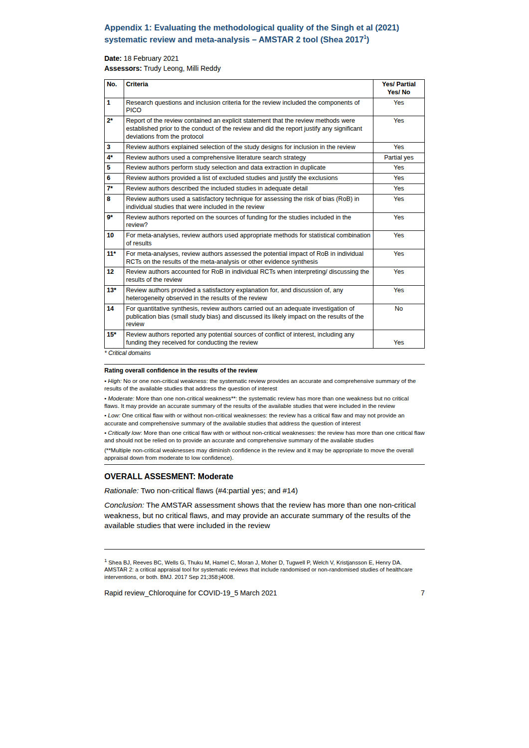Appendix 1: Evaluating the methodological quality of the Singh et al (2021) systematic review and meta-analysis – AMSTAR 2 tool (Shea 20171)
Date: 18 February 2021
Assessors: Trudy Leong, Milli Reddy
| No. | Criteria | Yes/ Partial Yes/ No |
| --- | --- | --- |
| 1 | Research questions and inclusion criteria for the review included the components of PICO | Yes |
| 2* | Report of the review contained an explicit statement that the review methods were established prior to the conduct of the review and did the report justify any significant deviations from the protocol | Yes |
| 3 | Review authors explained selection of the study designs for inclusion in the review | Yes |
| 4* | Review authors used a comprehensive literature search strategy | Partial yes |
| 5 | Review authors perform study selection and data extraction in duplicate | Yes |
| 6 | Review authors provided a list of excluded studies and justify the exclusions | Yes |
| 7* | Review authors described the included studies in adequate detail | Yes |
| 8 | Review authors used a satisfactory technique for assessing the risk of bias (RoB) in individual studies that were included in the review | Yes |
| 9* | Review authors reported on the sources of funding for the studies included in the review? | Yes |
| 10 | For meta-analyses, review authors used appropriate methods for statistical combination of results | Yes |
| 11* | For meta-analyses, review authors assessed the potential impact of RoB in individual RCTs on the results of the meta-analysis or other evidence synthesis | Yes |
| 12 | Review authors accounted for RoB in individual RCTs when interpreting/ discussing the results of the review | Yes |
| 13* | Review authors provided a satisfactory explanation for, and discussion of, any heterogeneity observed in the results of the review | Yes |
| 14 | For quantitative synthesis, review authors carried out an adequate investigation of publication bias (small study bias) and discussed its likely impact on the results of the review | No |
| 15* | Review authors reported any potential sources of conflict of interest, including any funding they received for conducting the review | Yes |
* Critical domains
Rating overall confidence in the results of the review
• High: No or one non-critical weakness: the systematic review provides an accurate and comprehensive summary of the results of the available studies that address the question of interest
• Moderate: More than one non-critical weakness**: the systematic review has more than one weakness but no critical flaws. It may provide an accurate summary of the results of the available studies that were included in the review
• Low: One critical flaw with or without non-critical weaknesses: the review has a critical flaw and may not provide an accurate and comprehensive summary of the available studies that address the question of interest
• Critically low: More than one critical flaw with or without non-critical weaknesses: the review has more than one critical flaw and should not be relied on to provide an accurate and comprehensive summary of the available studies
(**Multiple non-critical weaknesses may diminish confidence in the review and it may be appropriate to move the overall appraisal down from moderate to low confidence).
OVERALL ASSESMENT: Moderate
Rationale: Two non-critical flaws (#4:partial yes; and #14)
Conclusion: The AMSTAR assessment shows that the review has more than one non-critical weakness, but no critical flaws, and may provide an accurate summary of the results of the available studies that were included in the review
1 Shea BJ, Reeves BC, Wells G, Thuku M, Hamel C, Moran J, Moher D, Tugwell P, Welch V, Kristjansson E, Henry DA. AMSTAR 2: a critical appraisal tool for systematic reviews that include randomised or non-randomised studies of healthcare interventions, or both. BMJ. 2017 Sep 21;358:j4008.
Rapid review_Chloroquine for COVID-19_5 March 2021 7